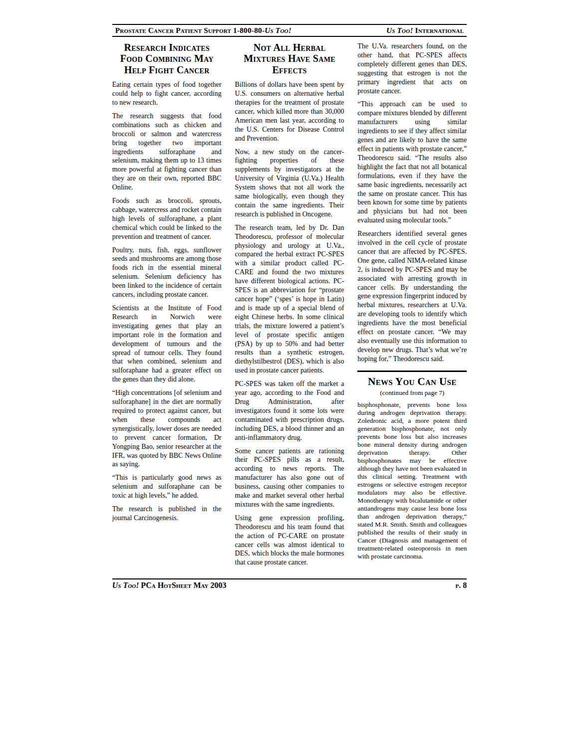Prostate Cancer Patient Support 1-800-80-Us Too!
Us Too! International
Research Indicates Food Combining May Help Fight Cancer
Eating certain types of food together could help to fight cancer, according to new research.
The research suggests that food combinations such as chicken and broccoli or salmon and watercress bring together two important ingredients sulforaphane and selenium, making them up to 13 times more powerful at fighting cancer than they are on their own, reported BBC Online.
Foods such as broccoli, sprouts, cabbage, watercress and rocket contain high levels of sulforaphane, a plant chemical which could be linked to the prevention and treatment of cancer.
Poultry, nuts, fish, eggs, sunflower seeds and mushrooms are among those foods rich in the essential mineral selenium. Selenium deficiency has been linked to the incidence of certain cancers, including prostate cancer.
Scientists at the Institute of Food Research in Norwich were investigating genes that play an important role in the formation and development of tumours and the spread of tumour cells. They found that when combined, selenium and sulforaphane had a greater effect on the genes than they did alone.
“High concentrations [of selenium and sulforaphane] in the diet are normally required to protect against cancer, but when these compounds act synergistically, lower doses are needed to prevent cancer formation, Dr Yongping Bao, senior researcher at the IFR, was quoted by BBC News Online as saying.
“This is particularly good news as selenium and sulforaphane can be toxic at high levels,” he added.
The research is published in the journal Carcinogenesis.
Not All Herbal Mixtures Have Same Effects
Billions of dollars have been spent by U.S. consumers on alternative herbal therapies for the treatment of prostate cancer, which killed more than 30,000 American men last year, according to the U.S. Centers for Disease Control and Prevention.
Now, a new study on the cancer-fighting properties of these supplements by investigators at the University of Virginia (U.Va.) Health System shows that not all work the same biologically, even though they contain the same ingredients. Their research is published in Oncogene.
The research team, led by Dr. Dan Theodorescu, professor of molecular physiology and urology at U.Va., compared the herbal extract PC-SPES with a similar product called PC-CARE and found the two mixtures have different biological actions. PC-SPES is an abbreviation for “prostate cancer hope” (‘spes’ is hope in Latin) and is made up of a special blend of eight Chinese herbs. In some clinical trials, the mixture lowered a patient’s level of prostate specific antigen (PSA) by up to 50% and had better results than a synthetic estrogen, diethylstilbestrol (DES), which is also used in prostate cancer patients.
PC-SPES was taken off the market a year ago, according to the Food and Drug Administration, after investigators found it some lots were contaminated with prescription drugs, including DES, a blood thinner and an anti-inflammatory drug.
Some cancer patients are rationing their PC-SPES pills as a result, according to news reports. The manufacturer has also gone out of business, causing other companies to make and market several other herbal mixtures with the same ingredients.
Using gene expression profiling, Theodorescu and his team found that the action of PC-CARE on prostate cancer cells was almost identical to DES, which blocks the male hormones that cause prostate cancer.
The U.Va. researchers found, on the other hand, that PC-SPES affects completely different genes than DES, suggesting that estrogen is not the primary ingredient that acts on prostate cancer.
“This approach can be used to compare mixtures blended by different manufacturers using similar ingredients to see if they affect similar genes and are likely to have the same effect in patients with prostate cancer,” Theodorescu said. “The results also highlight the fact that not all botanical formulations, even if they have the same basic ingredients, necessarily act the same on prostate cancer. This has been known for some time by patients and physicians but had not been evaluated using molecular tools.”
Researchers identified several genes involved in the cell cycle of prostate cancer that are affected by PC-SPES. One gene, called NIMA-related kinase 2, is induced by PC-SPES and may be associated with arresting growth in cancer cells. By understanding the gene expression fingerprint induced by herbal mixtures, researchers at U.Va. are developing tools to identify which ingredients have the most beneficial effect on prostate cancer. “We may also eventually use this information to develop new drugs. That’s what we’re hoping for,” Theodorescu said.
News You Can Use
(continued from page 7)
bisphosphonate, prevents bone loss during androgen deprivation therapy. Zoledronic acid, a more potent third generation bisphosphonate, not only prevents bone loss but also increases bone mineral density during androgen deprivation therapy. Other bisphosphonates may be effective although they have not been evaluated in this clinical setting. Treatment with estrogens or selective estrogen receptor modulators may also be effective. Monotherapy with bicalutamide or other antiandrogens may cause less bone loss than androgen deprivation therapy,” stated M.R. Smith. Smith and colleagues published the results of their study in Cancer (Diagnosis and management of treatment-related osteoporosis in men with prostate carcinoma.
Us Too! PCa HotSheet May 2003
p. 8